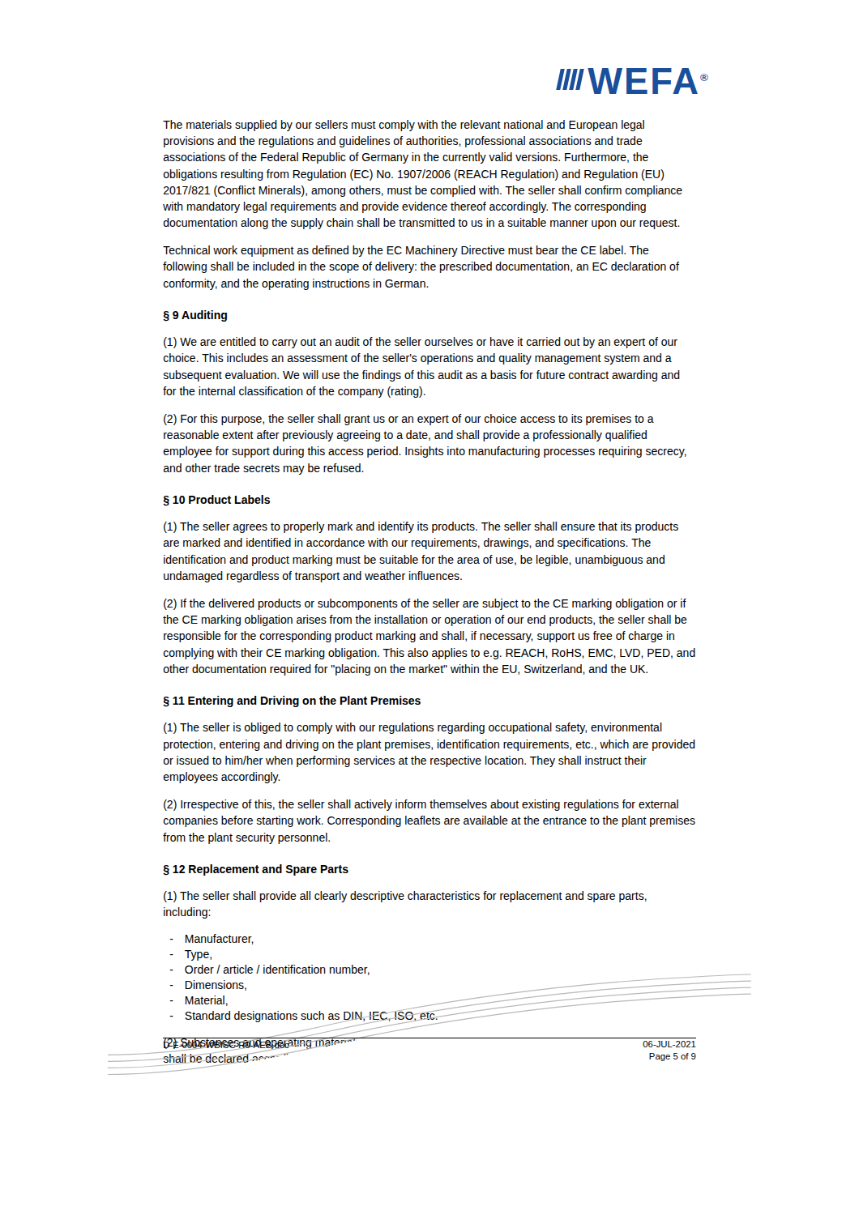WEFA®
The materials supplied by our sellers must comply with the relevant national and European legal provisions and the regulations and guidelines of authorities, professional associations and trade associations of the Federal Republic of Germany in the currently valid versions. Furthermore, the obligations resulting from Regulation (EC) No. 1907/2006 (REACH Regulation) and Regulation (EU) 2017/821 (Conflict Minerals), among others, must be complied with. The seller shall confirm compliance with mandatory legal requirements and provide evidence thereof accordingly. The corresponding documentation along the supply chain shall be transmitted to us in a suitable manner upon our request.
Technical work equipment as defined by the EC Machinery Directive must bear the CE label. The following shall be included in the scope of delivery: the prescribed documentation, an EC declaration of conformity, and the operating instructions in German.
§ 9 Auditing
(1) We are entitled to carry out an audit of the seller ourselves or have it carried out by an expert of our choice. This includes an assessment of the seller's operations and quality management system and a subsequent evaluation. We will use the findings of this audit as a basis for future contract awarding and for the internal classification of the company (rating).
(2) For this purpose, the seller shall grant us or an expert of our choice access to its premises to a reasonable extent after previously agreeing to a date, and shall provide a professionally qualified employee for support during this access period. Insights into manufacturing processes requiring secrecy, and other trade secrets may be refused.
§ 10 Product Labels
(1) The seller agrees to properly mark and identify its products. The seller shall ensure that its products are marked and identified in accordance with our requirements, drawings, and specifications. The identification and product marking must be suitable for the area of use, be legible, unambiguous and undamaged regardless of transport and weather influences.
(2) If the delivered products or subcomponents of the seller are subject to the CE marking obligation or if the CE marking obligation arises from the installation or operation of our end products, the seller shall be responsible for the corresponding product marking and shall, if necessary, support us free of charge in complying with their CE marking obligation. This also applies to e.g. REACH, RoHS, EMC, LVD, PED, and other documentation required for "placing on the market" within the EU, Switzerland, and the UK.
§ 11 Entering and Driving on the Plant Premises
(1) The seller is obliged to comply with our regulations regarding occupational safety, environmental protection, entering and driving on the plant premises, identification requirements, etc., which are provided or issued to him/her when performing services at the respective location. They shall instruct their employees accordingly.
(2) Irrespective of this, the seller shall actively inform themselves about existing regulations for external companies before starting work. Corresponding leaflets are available at the entrance to the plant premises from the plant security personnel.
§ 12 Replacement and Spare Parts
(1) The seller shall provide all clearly descriptive characteristics for replacement and spare parts, including:
Manufacturer,
Type,
Order / article / identification number,
Dimensions,
Material,
Standard designations such as DIN, IEC, ISO, etc.
(2) Substances and operating materials which are subject to the Ordinance on Hazardous Substances shall be declared accordingly.
D-E-0004-WBISC-R0-AEB.doc
06-JUL-2021
Page 5 of 9